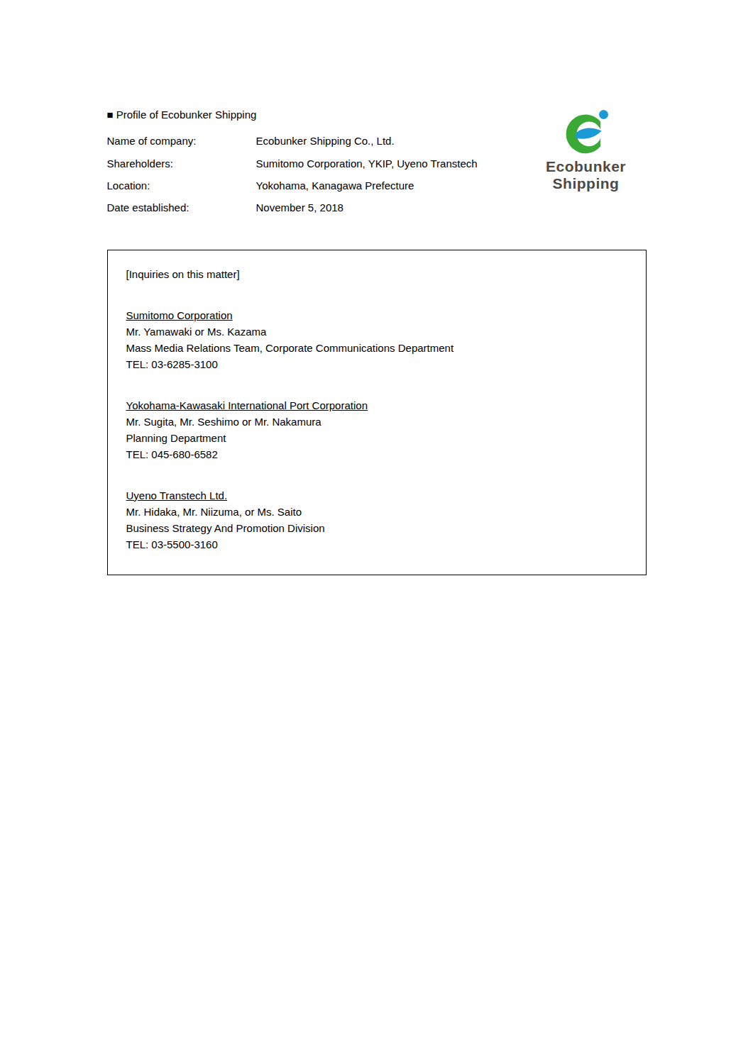Ecobunker
Shipping
■ Profile of Ecobunker Shipping
| Name of company: | Ecobunker Shipping Co., Ltd. |
| Shareholders: | Sumitomo Corporation, YKIP, Uyeno Transtech |
| Location: | Yokohama, Kanagawa Prefecture |
| Date established: | November 5, 2018 |
[Inquiries on this matter]
Sumitomo Corporation
Mr. Yamawaki or Ms. Kazama
Mass Media Relations Team, Corporate Communications Department
TEL: 03-6285-3100
Yokohama-Kawasaki International Port Corporation
Mr. Sugita, Mr. Seshimo or Mr. Nakamura
Planning Department
TEL: 045-680-6582
Uyeno Transtech Ltd.
Mr. Hidaka, Mr. Niizuma, or Ms. Saito
Business Strategy And Promotion Division
TEL: 03-5500-3160